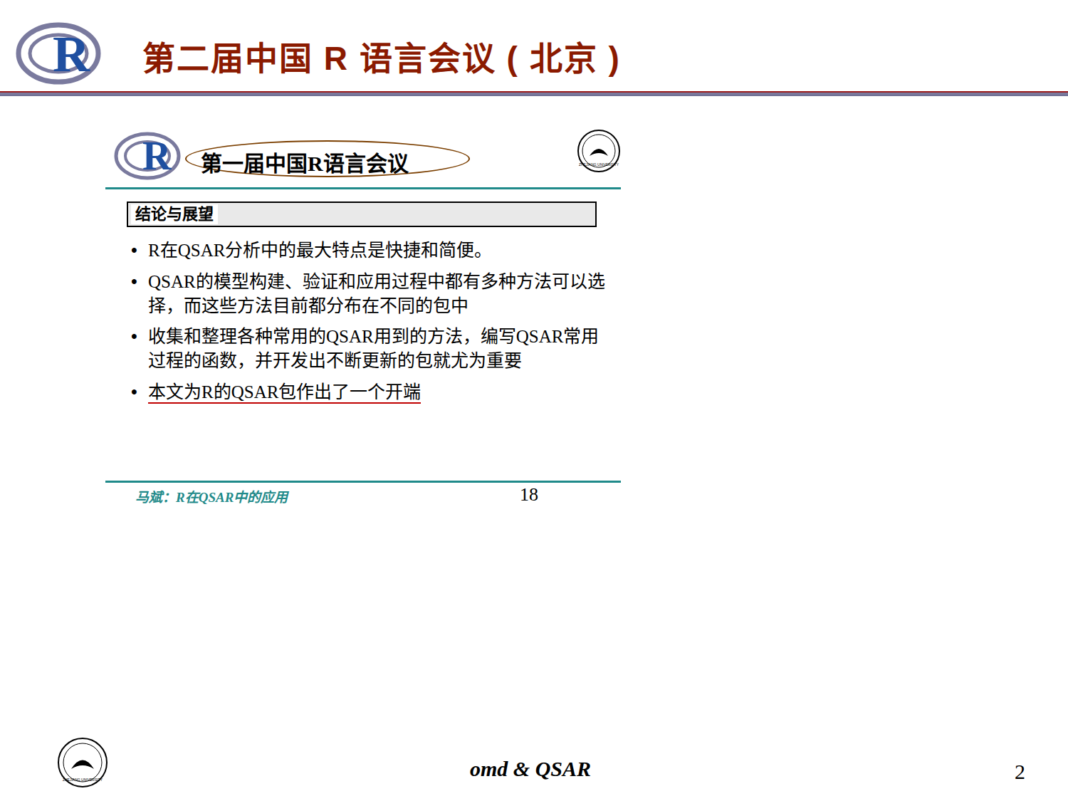R
第二届中国 R 语言会议 ( 北京 )
R
第一届中国R语言会议
ZHEJIANG UNIVERSITY
结论与展望
R在QSAR分析中的最大特点是快捷和简便。
QSAR的模型构建、验证和应用过程中都有多种方法可以选择，而这些方法目前都分布在不同的包中
收集和整理各种常用的QSAR用到的方法，编写QSAR常用过程的函数，并开发出不断更新的包就尤为重要
本文为R的QSAR包作出了一个开端
马斌：R在QSAR中的应用
18
ZHEJIANG UNIVERSITY
omd & QSAR
2